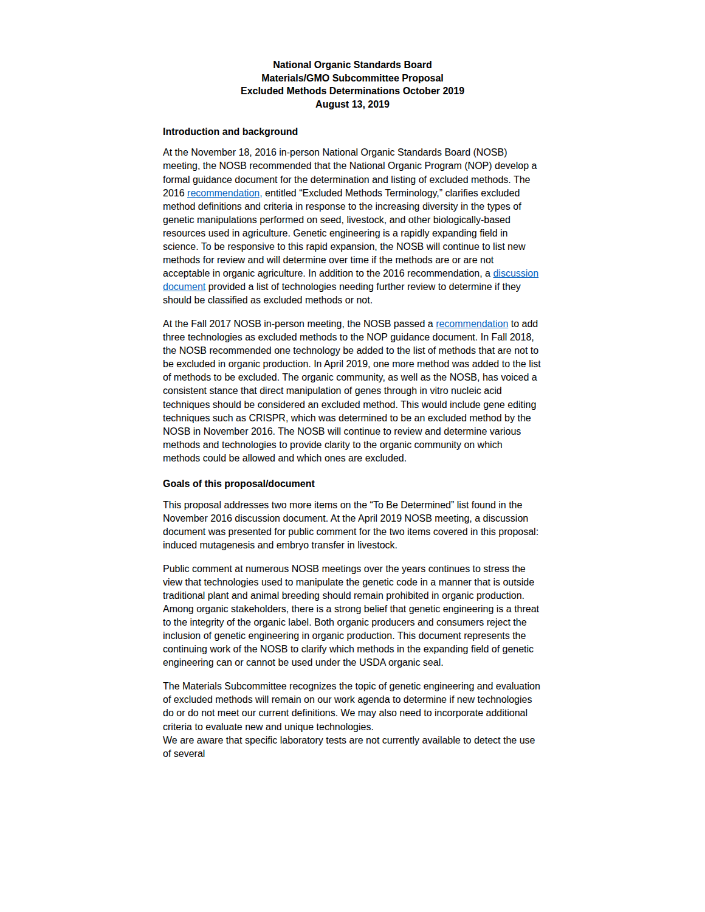National Organic Standards Board
Materials/GMO Subcommittee Proposal
Excluded Methods Determinations October 2019
August 13, 2019
Introduction and background
At the November 18, 2016 in-person National Organic Standards Board (NOSB) meeting, the NOSB recommended that the National Organic Program (NOP) develop a formal guidance document for the determination and listing of excluded methods. The 2016 recommendation, entitled “Excluded Methods Terminology,” clarifies excluded method definitions and criteria in response to the increasing diversity in the types of genetic manipulations performed on seed, livestock, and other biologically-based resources used in agriculture. Genetic engineering is a rapidly expanding field in science. To be responsive to this rapid expansion, the NOSB will continue to list new methods for review and will determine over time if the methods are or are not acceptable in organic agriculture. In addition to the 2016 recommendation, a discussion document provided a list of technologies needing further review to determine if they should be classified as excluded methods or not.
At the Fall 2017 NOSB in-person meeting, the NOSB passed a recommendation to add three technologies as excluded methods to the NOP guidance document. In Fall 2018, the NOSB recommended one technology be added to the list of methods that are not to be excluded in organic production. In April 2019, one more method was added to the list of methods to be excluded. The organic community, as well as the NOSB, has voiced a consistent stance that direct manipulation of genes through in vitro nucleic acid techniques should be considered an excluded method. This would include gene editing techniques such as CRISPR, which was determined to be an excluded method by the NOSB in November 2016. The NOSB will continue to review and determine various methods and technologies to provide clarity to the organic community on which methods could be allowed and which ones are excluded.
Goals of this proposal/document
This proposal addresses two more items on the “To Be Determined” list found in the November 2016 discussion document. At the April 2019 NOSB meeting, a discussion document was presented for public comment for the two items covered in this proposal: induced mutagenesis and embryo transfer in livestock.
Public comment at numerous NOSB meetings over the years continues to stress the view that technologies used to manipulate the genetic code in a manner that is outside traditional plant and animal breeding should remain prohibited in organic production. Among organic stakeholders, there is a strong belief that genetic engineering is a threat to the integrity of the organic label. Both organic producers and consumers reject the inclusion of genetic engineering in organic production. This document represents the continuing work of the NOSB to clarify which methods in the expanding field of genetic engineering can or cannot be used under the USDA organic seal.
The Materials Subcommittee recognizes the topic of genetic engineering and evaluation of excluded methods will remain on our work agenda to determine if new technologies do or do not meet our current definitions. We may also need to incorporate additional criteria to evaluate new and unique technologies.
We are aware that specific laboratory tests are not currently available to detect the use of several